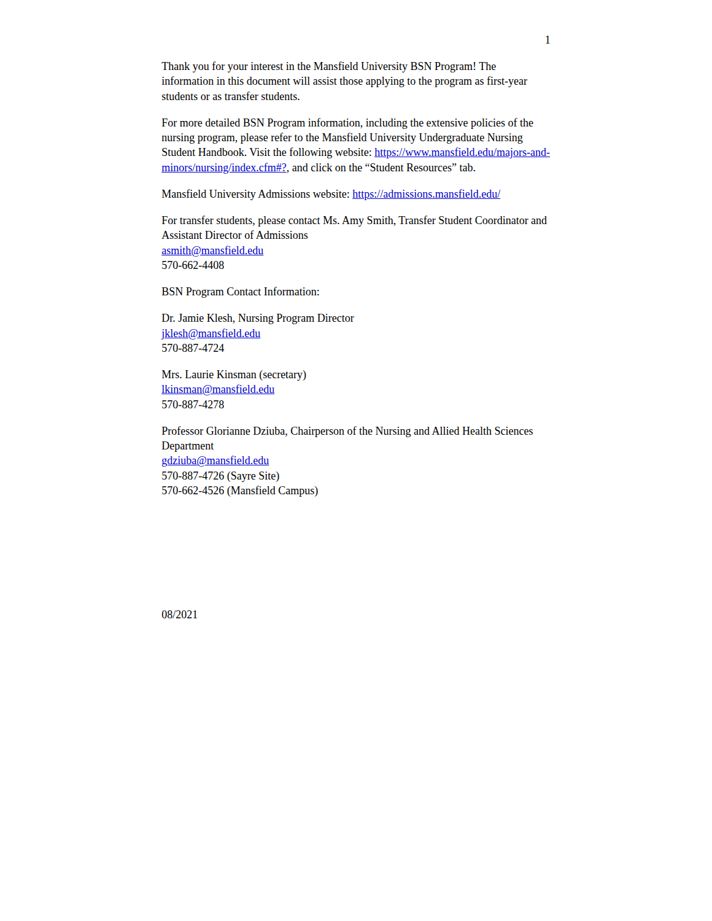1
Thank you for your interest in the Mansfield University BSN Program! The information in this document will assist those applying to the program as first-year students or as transfer students.
For more detailed BSN Program information, including the extensive policies of the nursing program, please refer to the Mansfield University Undergraduate Nursing Student Handbook. Visit the following website: https://www.mansfield.edu/majors-and-minors/nursing/index.cfm#?, and click on the “Student Resources” tab.
Mansfield University Admissions website: https://admissions.mansfield.edu/
For transfer students, please contact Ms. Amy Smith, Transfer Student Coordinator and Assistant Director of Admissions
asmith@mansfield.edu
570-662-4408
BSN Program Contact Information:
Dr. Jamie Klesh, Nursing Program Director
jklesh@mansfield.edu
570-887-4724
Mrs. Laurie Kinsman (secretary)
lkinsman@mansfield.edu
570-887-4278
Professor Glorianne Dziuba, Chairperson of the Nursing and Allied Health Sciences Department
gdziuba@mansfield.edu
570-887-4726 (Sayre Site)
570-662-4526 (Mansfield Campus)
08/2021